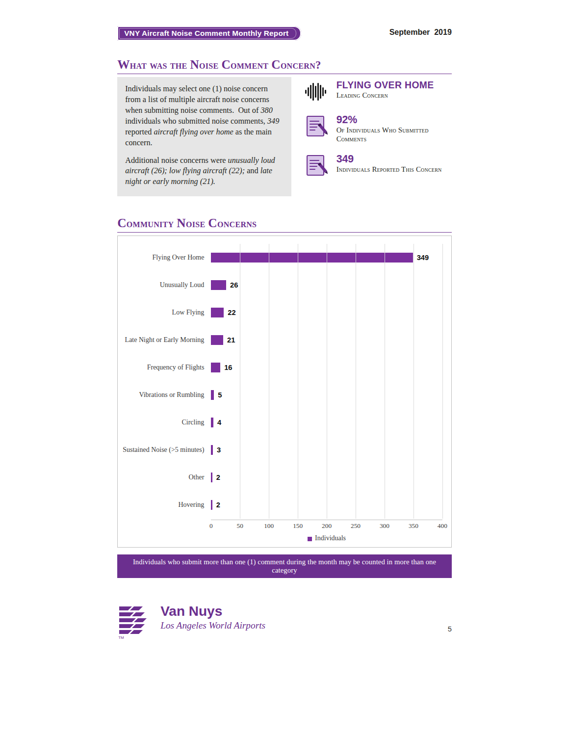VNY Aircraft Noise Comment Monthly Report
September 2019
What was the Noise Comment Concern?
Individuals may select one (1) noise concern from a list of multiple aircraft noise concerns when submitting noise comments. Out of 380 individuals who submitted noise comments, 349 reported aircraft flying over home as the main concern.
Additional noise concerns were unusually loud aircraft (26); low flying aircraft (22); and late night or early morning (21).
FLYING OVER HOME
Leading Concern
92%
Of Individuals Who Submitted Comments
349
Individuals Reported This Concern
Community Noise Concerns
Flying Over Home
349
Unusually Loud
26
Low Flying
22
Late Night or Early Morning
21
Frequency of Flights
16
Vibrations or Rumbling
5
Circling
4
Sustained Noise (>5 minutes)
3
Other
2
Hovering
2
0 50 100 150 200 250 300 350 400
Individuals
Individuals who submit more than one (1) comment during the month may be counted in more than one category
TM
Van Nuys
Los Angeles World Airports
5